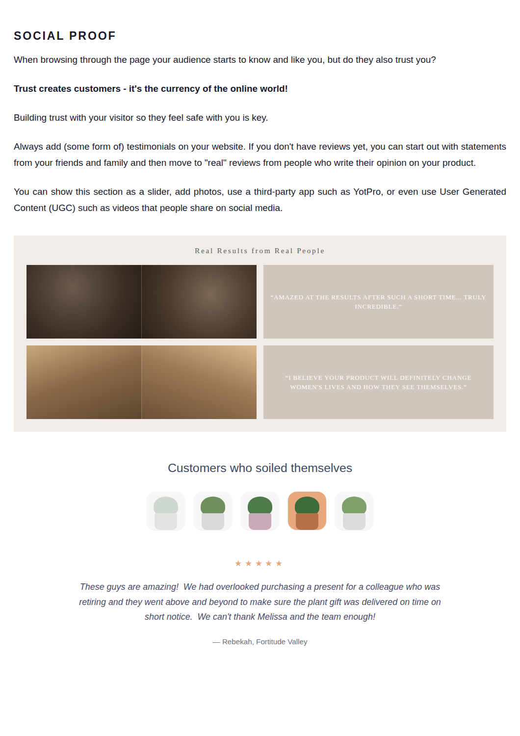Social Proof
When browsing through the page your audience starts to know and like you, but do they also trust you?
Trust creates customers - it's the currency of the online world!
Building trust with your visitor so they feel safe with you is key.
Always add (some form of) testimonials on your website. If you don't have reviews yet, you can start out with statements from your friends and family and then move to "real" reviews from people who write their opinion on your product.
You can show this section as a slider, add photos, use a third-party app such as YotPro, or even use User Generated Content (UGC) such as videos that people share on social media.
Real Results from Real People
“Amazed at the results after such a short time... truly incredible.”
“I believe your product will definitely change women's lives and how they see themselves.”
Customers who soiled themselves
★★★★★
These guys are amazing! We had overlooked purchasing a present for a colleague who was retiring and they went above and beyond to make sure the plant gift was delivered on time on short notice. We can't thank Melissa and the team enough!
— Rebekah, Fortitude Valley